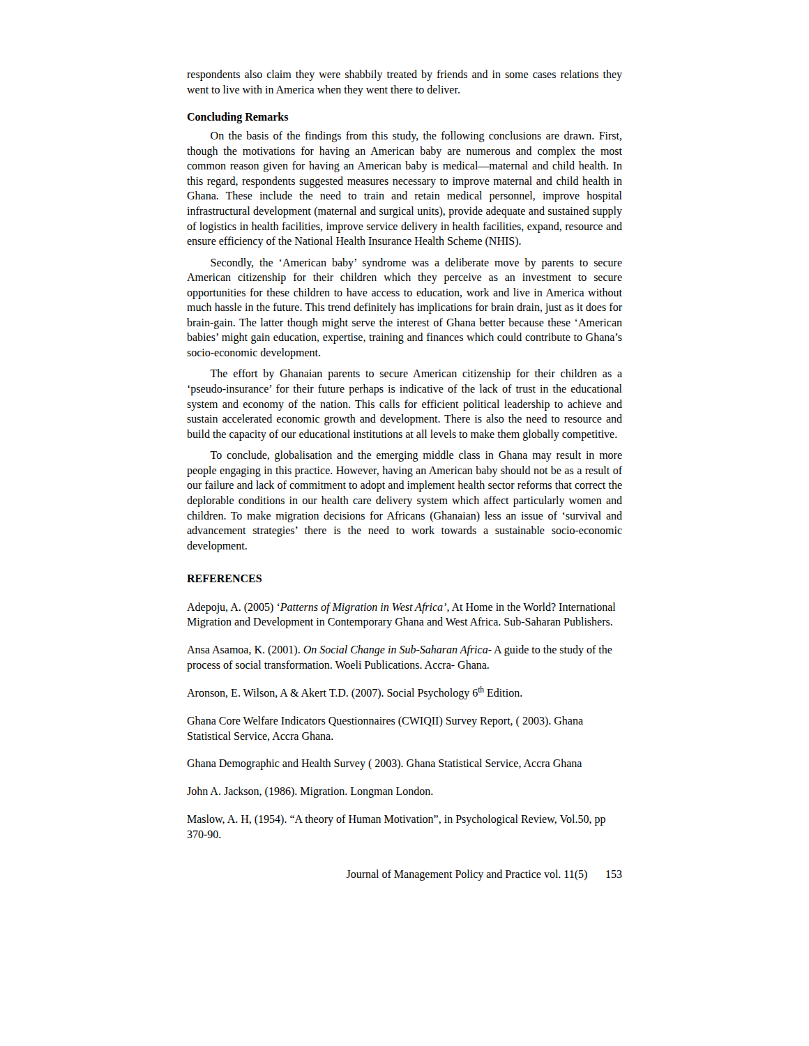respondents also claim they were shabbily treated by friends and in some cases relations they went to live with in America when they went there to deliver.
Concluding Remarks
On the basis of the findings from this study, the following conclusions are drawn. First, though the motivations for having an American baby are numerous and complex the most common reason given for having an American baby is medical—maternal and child health. In this regard, respondents suggested measures necessary to improve maternal and child health in Ghana. These include the need to train and retain medical personnel, improve hospital infrastructural development (maternal and surgical units), provide adequate and sustained supply of logistics in health facilities, improve service delivery in health facilities, expand, resource and ensure efficiency of the National Health Insurance Health Scheme (NHIS).
Secondly, the ‘American baby’ syndrome was a deliberate move by parents to secure American citizenship for their children which they perceive as an investment to secure opportunities for these children to have access to education, work and live in America without much hassle in the future. This trend definitely has implications for brain drain, just as it does for brain-gain. The latter though might serve the interest of Ghana better because these ‘American babies’ might gain education, expertise, training and finances which could contribute to Ghana’s socio-economic development.
The effort by Ghanaian parents to secure American citizenship for their children as a ‘pseudo-insurance’ for their future perhaps is indicative of the lack of trust in the educational system and economy of the nation. This calls for efficient political leadership to achieve and sustain accelerated economic growth and development. There is also the need to resource and build the capacity of our educational institutions at all levels to make them globally competitive.
To conclude, globalisation and the emerging middle class in Ghana may result in more people engaging in this practice. However, having an American baby should not be as a result of our failure and lack of commitment to adopt and implement health sector reforms that correct the deplorable conditions in our health care delivery system which affect particularly women and children. To make migration decisions for Africans (Ghanaian) less an issue of ‘survival and advancement strategies’ there is the need to work towards a sustainable socio-economic development.
REFERENCES
Adepoju, A. (2005) ‘Patterns of Migration in West Africa’, At Home in the World? International Migration and Development in Contemporary Ghana and West Africa. Sub-Saharan Publishers.
Ansa Asamoa, K. (2001). On Social Change in Sub-Saharan Africa- A guide to the study of the process of social transformation. Woeli Publications. Accra- Ghana.
Aronson, E. Wilson, A & Akert T.D. (2007). Social Psychology 6th Edition.
Ghana Core Welfare Indicators Questionnaires (CWIQII) Survey Report, ( 2003). Ghana Statistical Service, Accra Ghana.
Ghana Demographic and Health Survey ( 2003). Ghana Statistical Service, Accra Ghana
John A. Jackson, (1986). Migration. Longman London.
Maslow, A. H, (1954). “A theory of Human Motivation”, in Psychological Review, Vol.50, pp 370-90.
Journal of Management Policy and Practice vol. 11(5)153